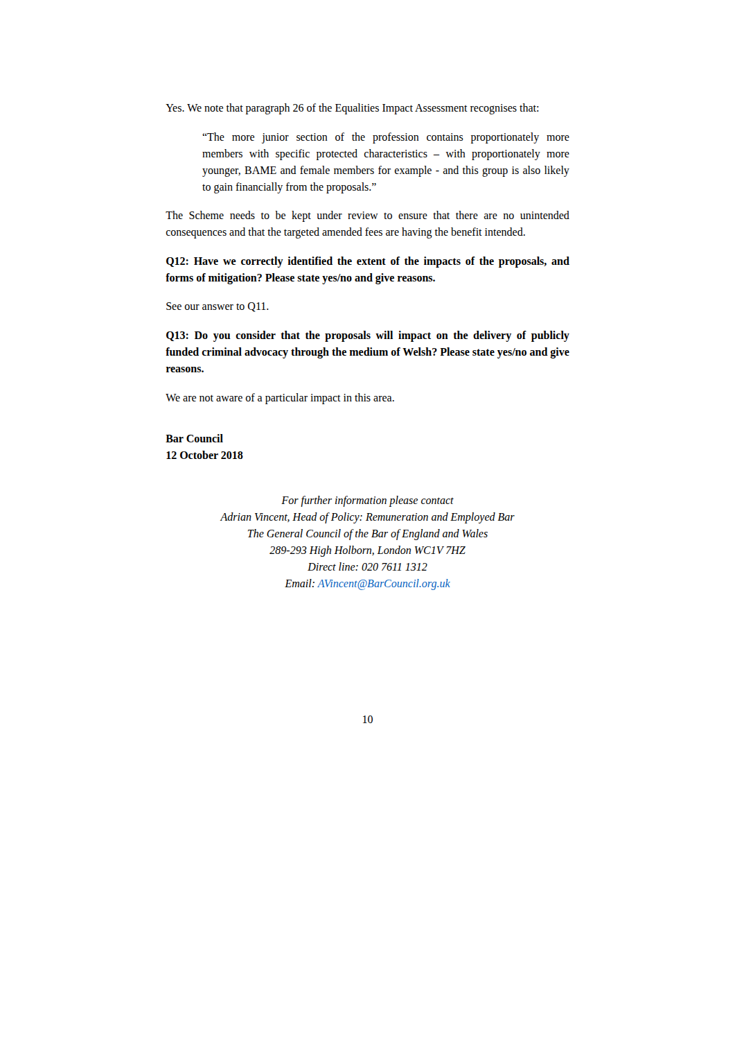Yes. We note that paragraph 26 of the Equalities Impact Assessment recognises that:
“The more junior section of the profession contains proportionately more members with specific protected characteristics – with proportionately more younger, BAME and female members for example - and this group is also likely to gain financially from the proposals.”
The Scheme needs to be kept under review to ensure that there are no unintended consequences and that the targeted amended fees are having the benefit intended.
Q12: Have we correctly identified the extent of the impacts of the proposals, and forms of mitigation? Please state yes/no and give reasons.
See our answer to Q11.
Q13: Do you consider that the proposals will impact on the delivery of publicly funded criminal advocacy through the medium of Welsh? Please state yes/no and give reasons.
We are not aware of a particular impact in this area.
Bar Council
12 October 2018
For further information please contact
Adrian Vincent, Head of Policy: Remuneration and Employed Bar
The General Council of the Bar of England and Wales
289-293 High Holborn, London WC1V 7HZ
Direct line: 020 7611 1312
Email: AVincent@BarCouncil.org.uk
10